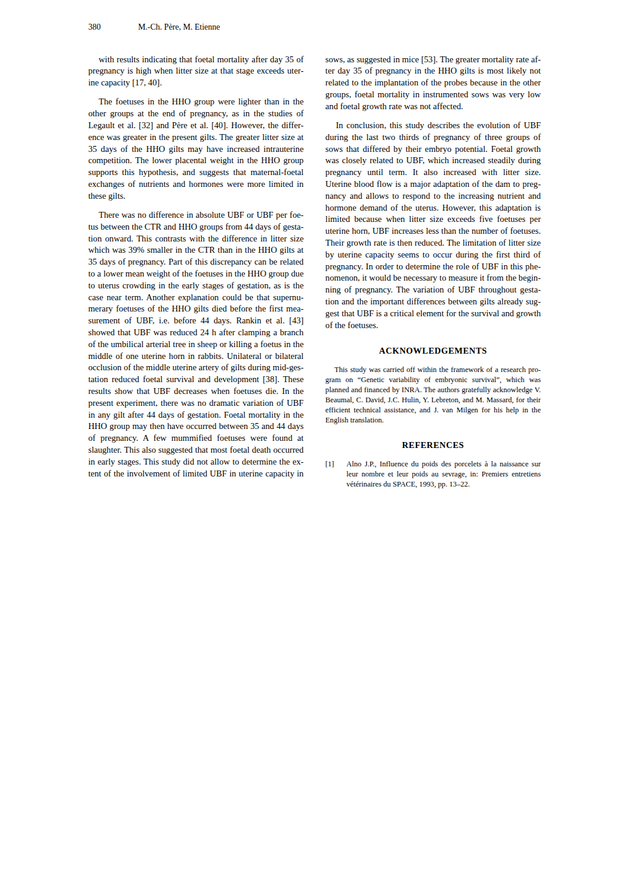380 M.-Ch. Père, M. Etienne
with results indicating that foetal mortality after day 35 of pregnancy is high when litter size at that stage exceeds uterine capacity [17, 40].
The foetuses in the HHO group were lighter than in the other groups at the end of pregnancy, as in the studies of Legault et al. [32] and Père et al. [40]. However, the difference was greater in the present gilts. The greater litter size at 35 days of the HHO gilts may have increased intrauterine competition. The lower placental weight in the HHO group supports this hypothesis, and suggests that maternal-foetal exchanges of nutrients and hormones were more limited in these gilts.
There was no difference in absolute UBF or UBF per foetus between the CTR and HHO groups from 44 days of gestation onward. This contrasts with the difference in litter size which was 39% smaller in the CTR than in the HHO gilts at 35 days of pregnancy. Part of this discrepancy can be related to a lower mean weight of the foetuses in the HHO group due to uterus crowding in the early stages of gestation, as is the case near term. Another explanation could be that supernumerary foetuses of the HHO gilts died before the first measurement of UBF, i.e. before 44 days. Rankin et al. [43] showed that UBF was reduced 24 h after clamping a branch of the umbilical arterial tree in sheep or killing a foetus in the middle of one uterine horn in rabbits. Unilateral or bilateral occlusion of the middle uterine artery of gilts during mid-gestation reduced foetal survival and development [38]. These results show that UBF decreases when foetuses die. In the present experiment, there was no dramatic variation of UBF in any gilt after 44 days of gestation. Foetal mortality in the HHO group may then have occurred between 35 and 44 days of pregnancy. A few mummified foetuses were found at slaughter. This also suggested that most foetal death occurred in early stages. This study did not allow to determine the extent of the involvement of limited UBF in uterine capacity in sows, as suggested in mice [53]. The greater mortality rate after day 35 of pregnancy in the HHO gilts is most likely not related to the implantation of the probes because in the other groups, foetal mortality in instrumented sows was very low and foetal growth rate was not affected.
In conclusion, this study describes the evolution of UBF during the last two thirds of pregnancy of three groups of sows that differed by their embryo potential. Foetal growth was closely related to UBF, which increased steadily during pregnancy until term. It also increased with litter size. Uterine blood flow is a major adaptation of the dam to pregnancy and allows to respond to the increasing nutrient and hormone demand of the uterus. However, this adaptation is limited because when litter size exceeds five foetuses per uterine horn, UBF increases less than the number of foetuses. Their growth rate is then reduced. The limitation of litter size by uterine capacity seems to occur during the first third of pregnancy. In order to determine the role of UBF in this phenomenon, it would be necessary to measure it from the beginning of pregnancy. The variation of UBF throughout gestation and the important differences between gilts already suggest that UBF is a critical element for the survival and growth of the foetuses.
ACKNOWLEDGEMENTS
This study was carried off within the framework of a research program on “Genetic variability of embryonic survival”, which was planned and financed by INRA. The authors gratefully acknowledge V. Beaumal, C. David, J.C. Hulin, Y. Lebreton, and M. Massard, for their efficient technical assistance, and J. van Milgen for his help in the English translation.
REFERENCES
[1] Alno J.P., Influence du poids des porcelets à la naissance sur leur nombre et leur poids au sevrage, in: Premiers entretiens vétérinaires du SPACE, 1993, pp. 13–22.